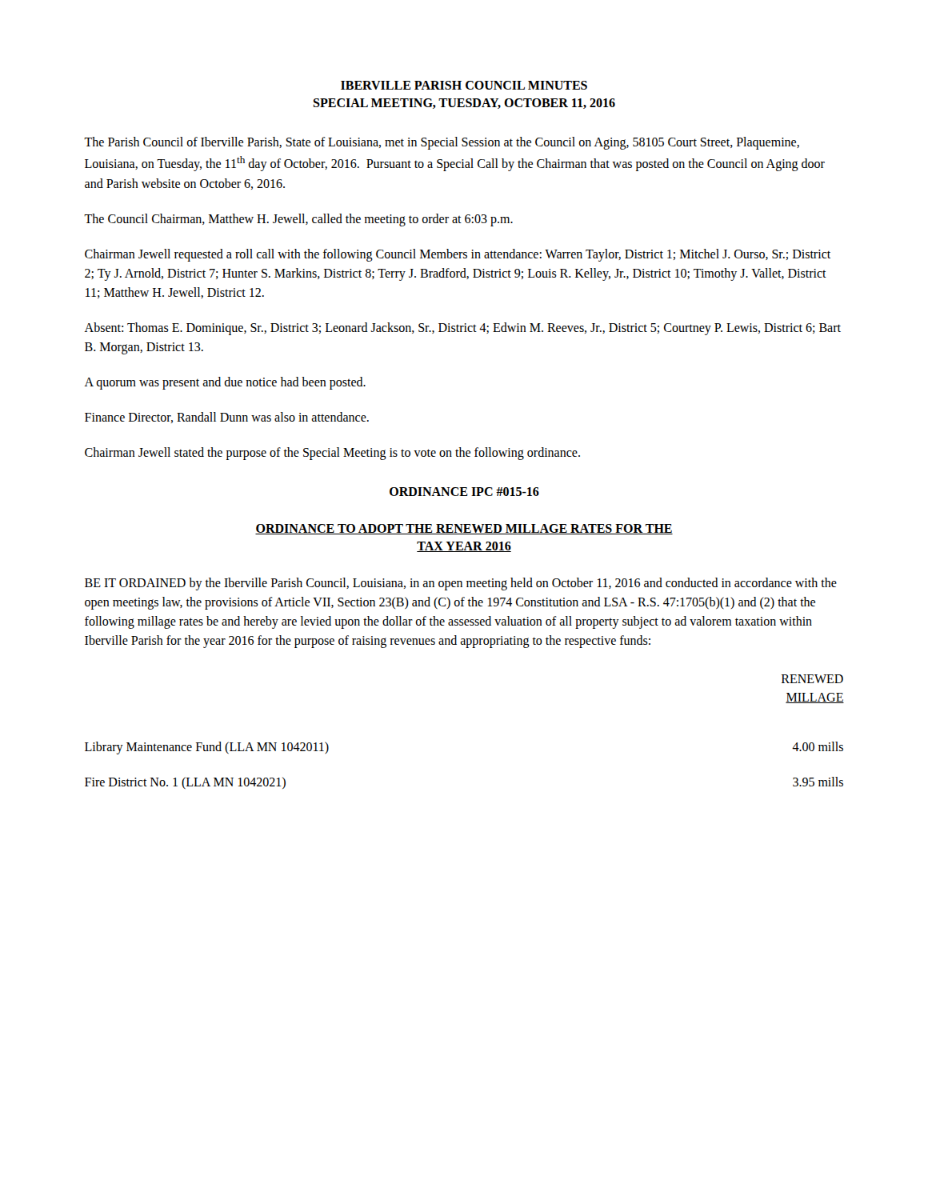IBERVILLE PARISH COUNCIL MINUTES
SPECIAL MEETING, TUESDAY, OCTOBER 11, 2016
The Parish Council of Iberville Parish, State of Louisiana, met in Special Session at the Council on Aging, 58105 Court Street, Plaquemine, Louisiana, on Tuesday, the 11th day of October, 2016. Pursuant to a Special Call by the Chairman that was posted on the Council on Aging door and Parish website on October 6, 2016.
The Council Chairman, Matthew H. Jewell, called the meeting to order at 6:03 p.m.
Chairman Jewell requested a roll call with the following Council Members in attendance: Warren Taylor, District 1; Mitchel J. Ourso, Sr.; District 2; Ty J. Arnold, District 7; Hunter S. Markins, District 8; Terry J. Bradford, District 9; Louis R. Kelley, Jr., District 10; Timothy J. Vallet, District 11; Matthew H. Jewell, District 12.
Absent: Thomas E. Dominique, Sr., District 3; Leonard Jackson, Sr., District 4; Edwin M. Reeves, Jr., District 5; Courtney P. Lewis, District 6; Bart B. Morgan, District 13.
A quorum was present and due notice had been posted.
Finance Director, Randall Dunn was also in attendance.
Chairman Jewell stated the purpose of the Special Meeting is to vote on the following ordinance.
ORDINANCE IPC #015-16
ORDINANCE TO ADOPT THE RENEWED MILLAGE RATES FOR THE
TAX YEAR 2016
BE IT ORDAINED by the Iberville Parish Council, Louisiana, in an open meeting held on October 11, 2016 and conducted in accordance with the open meetings law, the provisions of Article VII, Section 23(B) and (C) of the 1974 Constitution and LSA - R.S. 47:1705(b)(1) and (2) that the following millage rates be and hereby are levied upon the dollar of the assessed valuation of all property subject to ad valorem taxation within Iberville Parish for the year 2016 for the purpose of raising revenues and appropriating to the respective funds:
RENEWED
MILLAGE
| Library Maintenance Fund (LLA MN 1042011) | 4.00 mills |
| Fire District No. 1 (LLA MN 1042021) | 3.95 mills |